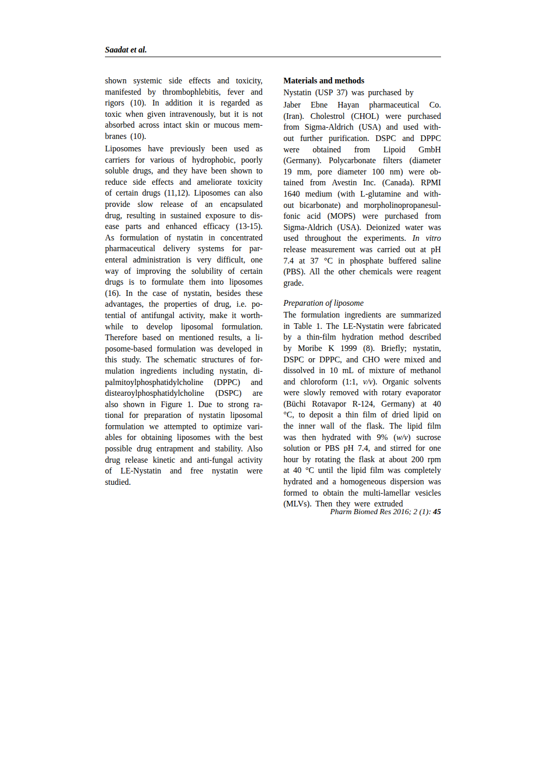Saadat et al.
shown systemic side effects and toxicity, manifested by thrombophlebitis, fever and rigors (10). In addition it is regarded as toxic when given intravenously, but it is not absorbed across intact skin or mucous membranes (10).
Liposomes have previously been used as carriers for various of hydrophobic, poorly soluble drugs, and they have been shown to reduce side effects and ameliorate toxicity of certain drugs (11,12). Liposomes can also provide slow release of an encapsulated drug, resulting in sustained exposure to disease parts and enhanced efficacy (13-15). As formulation of nystatin in concentrated pharmaceutical delivery systems for parenteral administration is very difficult, one way of improving the solubility of certain drugs is to formulate them into liposomes (16). In the case of nystatin, besides these advantages, the properties of drug, i.e. potential of antifungal activity, make it worthwhile to develop liposomal formulation. Therefore based on mentioned results, a liposome-based formulation was developed in this study. The schematic structures of formulation ingredients including nystatin, dipalmitoylphosphatidylcholine (DPPC) and distearoylphosphatidylcholine (DSPC) are also shown in Figure 1. Due to strong rational for preparation of nystatin liposomal formulation we attempted to optimize variables for obtaining liposomes with the best possible drug entrapment and stability. Also drug release kinetic and anti-fungal activity of LE-Nystatin and free nystatin were studied.
Materials and methods
Nystatin (USP 37) was purchased by
Jaber Ebne Hayan pharmaceutical Co. (Iran). Cholestrol (CHOL) were purchased from Sigma-Aldrich (USA) and used without further purification. DSPC and DPPC were obtained from Lipoid GmbH (Germany). Polycarbonate filters (diameter 19 mm, pore diameter 100 nm) were obtained from Avestin Inc. (Canada). RPMI 1640 medium (with L-glutamine and without bicarbonate) and morpholinopropanesulfonic acid (MOPS) were purchased from Sigma-Aldrich (USA). Deionized water was used throughout the experiments. In vitro release measurement was carried out at pH 7.4 at 37 °C in phosphate buffered saline (PBS). All the other chemicals were reagent grade.
Preparation of liposome
The formulation ingredients are summarized in Table 1. The LE-Nystatin were fabricated by a thin-film hydration method described by Moribe K 1999 (8). Briefly; nystatin, DSPC or DPPC, and CHO were mixed and dissolved in 10 mL of mixture of methanol and chloroform (1:1, v/v). Organic solvents were slowly removed with rotary evaporator (Büchi Rotavapor R-124, Germany) at 40 °C, to deposit a thin film of dried lipid on the inner wall of the flask. The lipid film was then hydrated with 9% (w/v) sucrose solution or PBS pH 7.4, and stirred for one hour by rotating the flask at about 200 rpm at 40 °C until the lipid film was completely hydrated and a homogeneous dispersion was formed to obtain the multi-lamellar vesicles (MLVs). Then they were extruded
Pharm Biomed Res 2016; 2 (1): 45